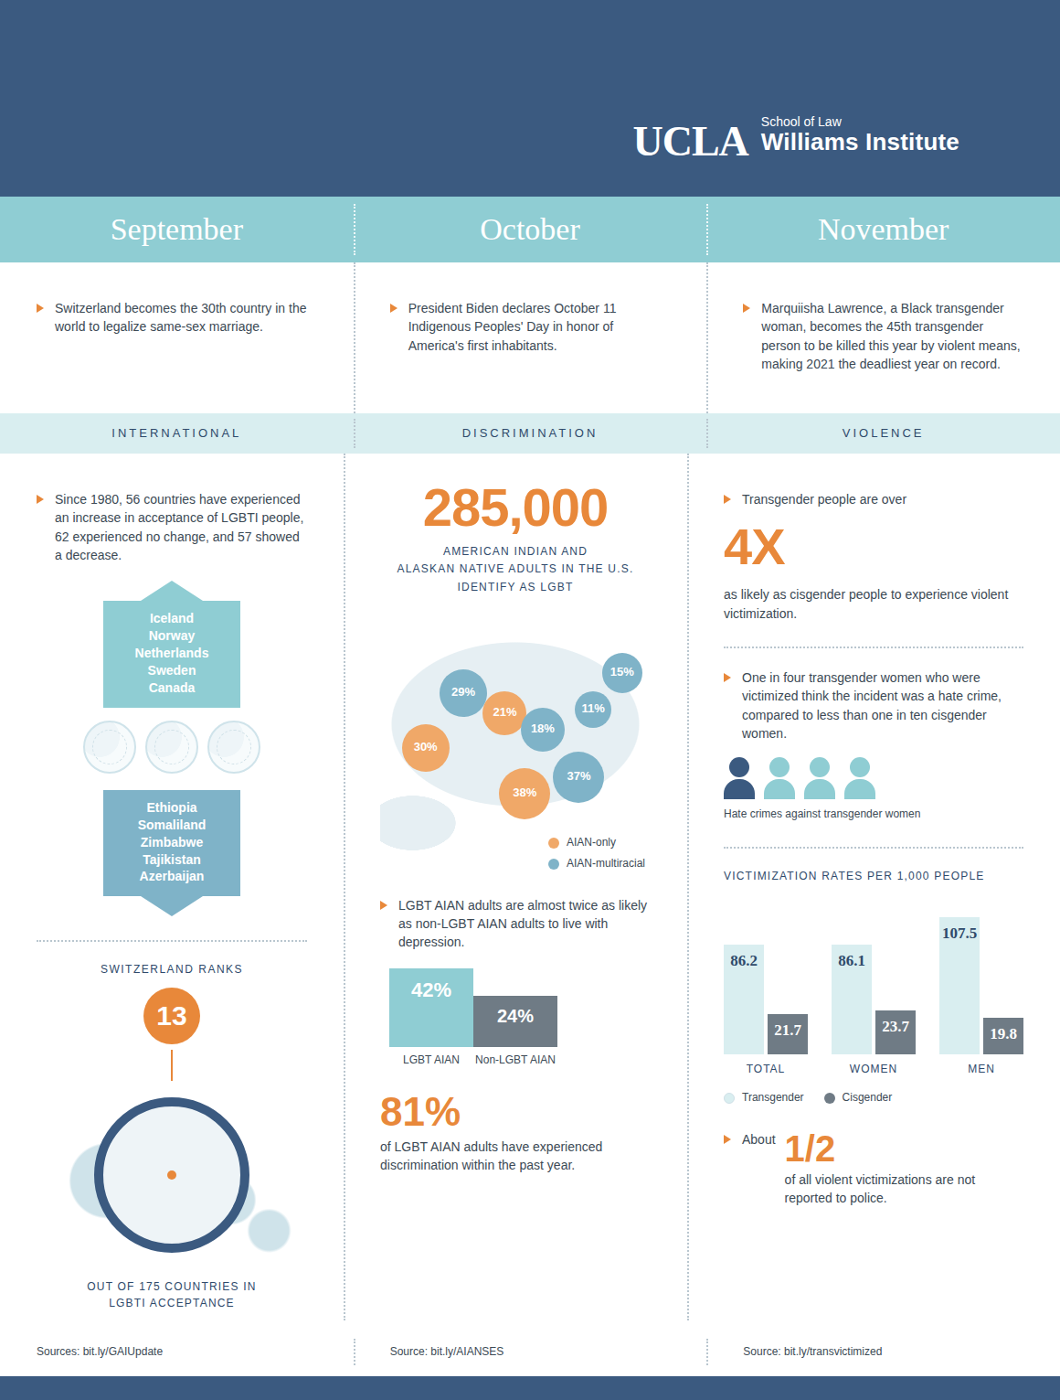UCLA
School of Law Williams Institute
September
October
November
Switzerland becomes the 30th country in the world to legalize same-sex marriage.
President Biden declares October 11 Indigenous Peoples' Day in honor of America's first inhabitants.
Marquiisha Lawrence, a Black transgender woman, becomes the 45th transgender person to be killed this year by violent means, making 2021 the deadliest year on record.
INTERNATIONAL
DISCRIMINATION
VIOLENCE
Since 1980, 56 countries have experienced an increase in acceptance of LGBTI people, 62 experienced no change, and 57 showed a decrease.
Iceland
Norway
Netherlands
Sweden
Canada
Ethiopia
Somaliland
Zimbabwe
Tajikistan
Azerbaijan
SWITZERLAND RANKS
13
OUT OF 175 COUNTRIES IN
LGBTI ACCEPTANCE
285,000
AMERICAN INDIAN AND
ALASKAN NATIVE ADULTS IN THE U.S.
IDENTIFY AS LGBT
29%
30%
21%
18%
11%
15%
38%
37%
AIAN-only
AIAN-multiracial
LGBT AIAN adults are almost twice as likely as non-LGBT AIAN adults to live with depression.
42%
24%
LGBT AIAN Non-LGBT AIAN
81%
of LGBT AIAN adults have experienced discrimination within the past year.
Transgender people are over
4X
as likely as cisgender people to experience violent victimization.
One in four transgender women who were victimized think the incident was a hate crime, compared to less than one in ten cisgender women.
Hate crimes against transgender women
VICTIMIZATION RATES PER 1,000 PEOPLE
86.2
21.7
86.1
23.7
107.5
19.8
TOTAL WOMEN MEN
Transgender
Cisgender
About
1/2
of all violent victimizations are not reported to police.
Sources: bit.ly/GAIUpdate
Source: bit.ly/AIANSES
Source: bit.ly/transvictimized